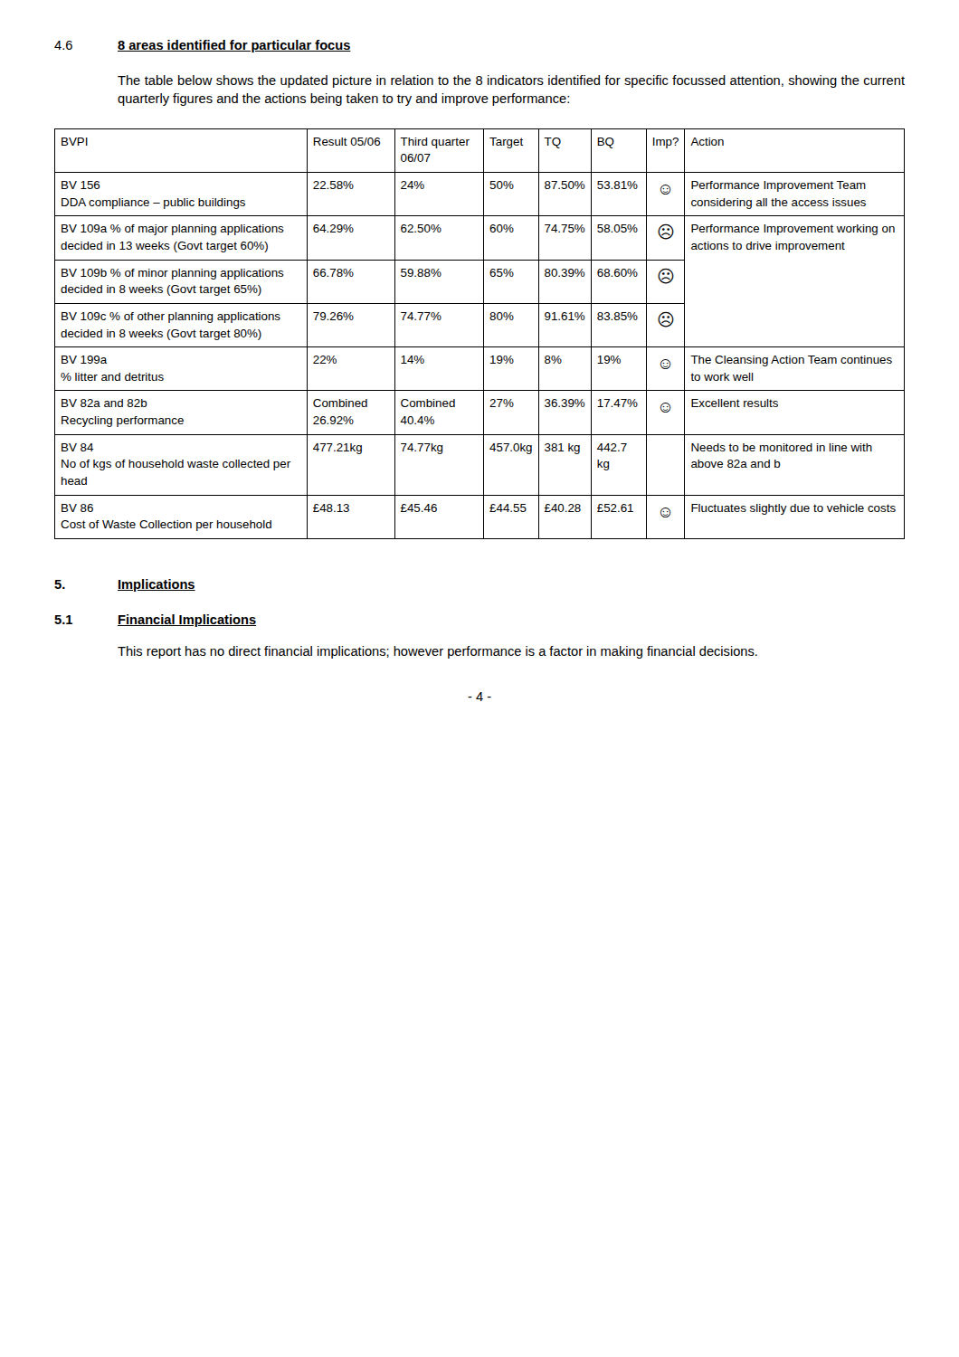4.6 8 areas identified for particular focus
The table below shows the updated picture in relation to the 8 indicators identified for specific focussed attention, showing the current quarterly figures and the actions being taken to try and improve performance:
| BVPI | Result 05/06 | Third quarter 06/07 | Target | TQ | BQ | Imp? | Action |
| --- | --- | --- | --- | --- | --- | --- | --- |
| BV 156 DDA compliance – public buildings | 22.58% | 24% | 50% | 87.50% | 53.81% | ☺ | Performance Improvement Team considering all the access issues |
| BV 109a % of major planning applications decided in 13 weeks (Govt target 60%) | 64.29% | 62.50% | 60% | 74.75% | 58.05% | ☹ | Performance Improvement working on actions to drive improvement |
| BV 109b % of minor planning applications decided in 8 weeks (Govt target 65%) | 66.78% | 59.88% | 65% | 80.39% | 68.60% | ☹ |
| BV 109c % of other planning applications decided in 8 weeks (Govt target 80%) | 79.26% | 74.77% | 80% | 91.61% | 83.85% | ☹ |
| BV 199a % litter and detritus | 22% | 14% | 19% | 8% | 19% | ☺ | The Cleansing Action Team continues to work well |
| BV 82a and 82b Recycling performance | Combined 26.92% | Combined 40.4% | 27% | 36.39% | 17.47% | ☺ | Excellent results |
| BV 84 No of kgs of household waste collected per head | 477.21kg | 74.77kg | 457.0kg | 381 kg | 442.7 kg | | Needs to be monitored in line with above 82a and b |
| BV 86 Cost of Waste Collection per household | £48.13 | £45.46 | £44.55 | £40.28 | £52.61 | ☺ | Fluctuates slightly due to vehicle costs |
5. Implications
5.1 Financial Implications
This report has no direct financial implications; however performance is a factor in making financial decisions.
- 4 -